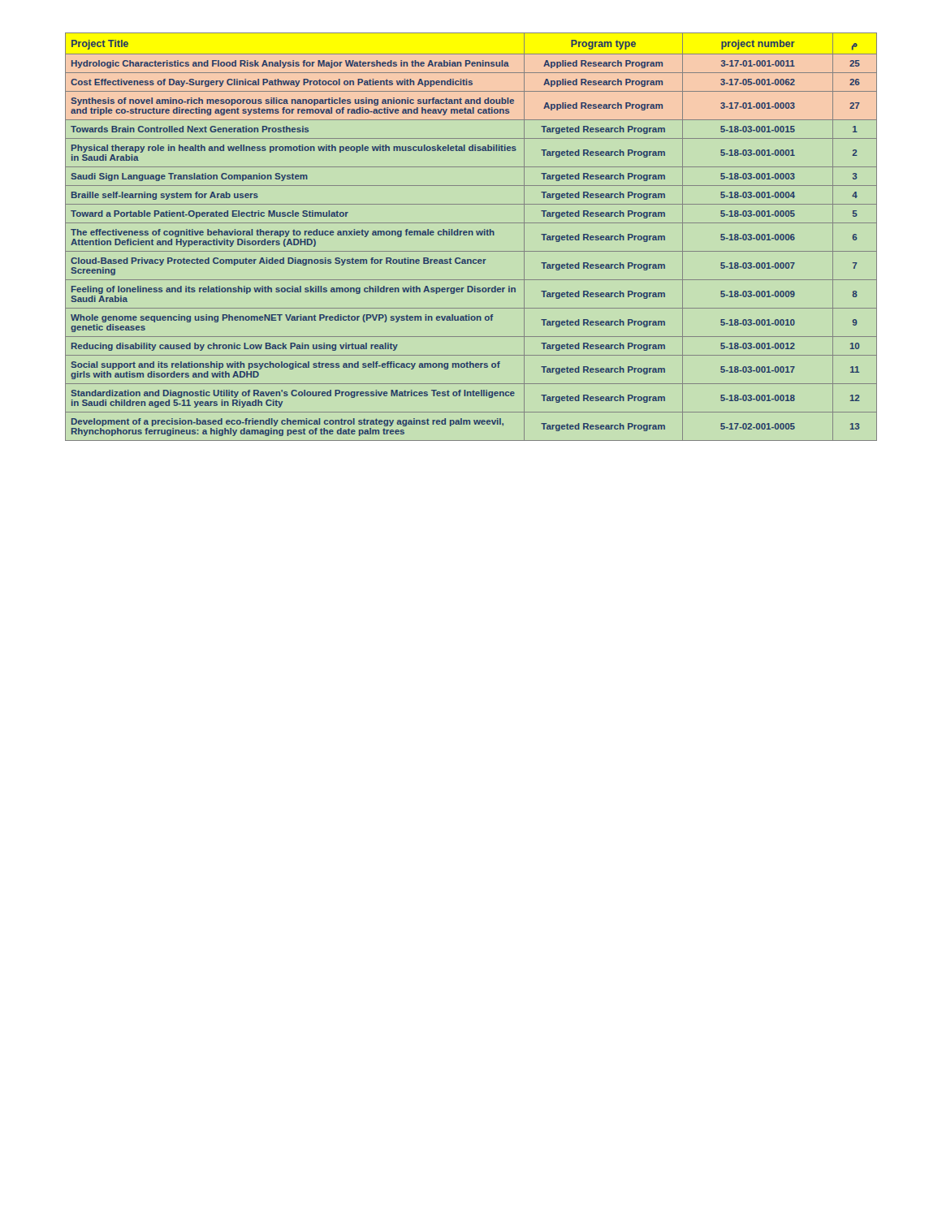| Project Title | Program type | project number | م |
| --- | --- | --- | --- |
| Hydrologic Characteristics and Flood Risk Analysis for Major Watersheds in the Arabian Peninsula | Applied Research Program | 3-17-01-001-0011 | 25 |
| Cost Effectiveness of Day-Surgery Clinical Pathway Protocol on Patients with Appendicitis | Applied Research Program | 3-17-05-001-0062 | 26 |
| Synthesis of novel amino-rich mesoporous silica nanoparticles using anionic surfactant and double and triple co-structure directing agent systems for removal of radio-active and heavy metal cations | Applied Research Program | 3-17-01-001-0003 | 27 |
| Towards Brain Controlled Next Generation Prosthesis | Targeted Research Program | 5-18-03-001-0015 | 1 |
| Physical therapy role in health and wellness promotion with people with musculoskeletal disabilities in Saudi Arabia | Targeted Research Program | 5-18-03-001-0001 | 2 |
| Saudi Sign Language Translation Companion System | Targeted Research Program | 5-18-03-001-0003 | 3 |
| Braille self-learning system for Arab users | Targeted Research Program | 5-18-03-001-0004 | 4 |
| Toward a Portable Patient-Operated Electric Muscle Stimulator | Targeted Research Program | 5-18-03-001-0005 | 5 |
| The effectiveness of cognitive behavioral therapy to reduce anxiety among female children with Attention Deficient and Hyperactivity Disorders (ADHD) | Targeted Research Program | 5-18-03-001-0006 | 6 |
| Cloud-Based Privacy Protected Computer Aided Diagnosis System for Routine Breast Cancer Screening | Targeted Research Program | 5-18-03-001-0007 | 7 |
| Feeling of loneliness and its relationship with social skills among children with Asperger Disorder in Saudi Arabia | Targeted Research Program | 5-18-03-001-0009 | 8 |
| Whole genome sequencing using PhenomeNET Variant Predictor (PVP) system in evaluation of genetic diseases | Targeted Research Program | 5-18-03-001-0010 | 9 |
| Reducing disability caused by chronic Low Back Pain using virtual reality | Targeted Research Program | 5-18-03-001-0012 | 10 |
| Social support and its relationship with psychological stress and self-efficacy among mothers of girls with autism disorders and with ADHD | Targeted Research Program | 5-18-03-001-0017 | 11 |
| Standardization and Diagnostic Utility of Raven's Coloured Progressive Matrices Test of Intelligence in Saudi children aged 5-11 years in Riyadh City | Targeted Research Program | 5-18-03-001-0018 | 12 |
| Development of a precision-based eco-friendly chemical control strategy against red palm weevil, Rhynchophorus ferrugineus: a highly damaging pest of the date palm trees | Targeted Research Program | 5-17-02-001-0005 | 13 |